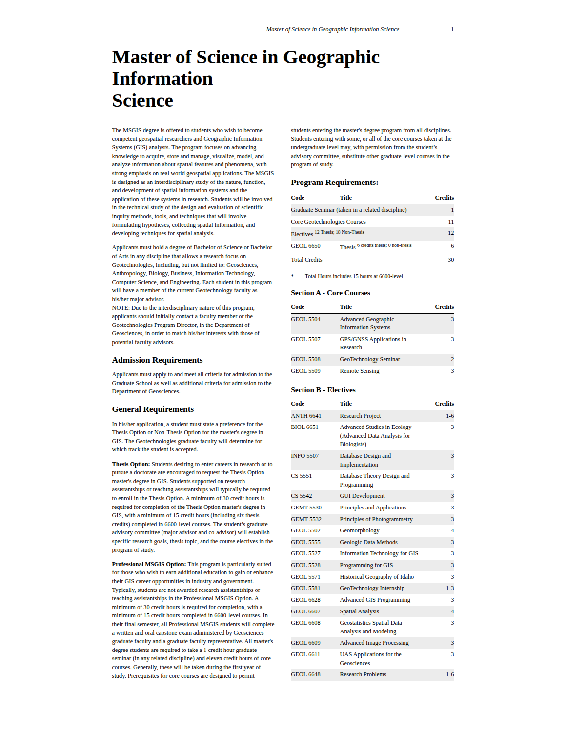Master of Science in Geographic Information Science 1
Master of Science in Geographic Information
Science
The MSGIS degree is offered to students who wish to become competent geospatial researchers and Geographic Information Systems (GIS) analysts. The program focuses on advancing knowledge to acquire, store and manage, visualize, model, and analyze information about spatial features and phenomena, with strong emphasis on real world geospatial applications. The MSGIS is designed as an interdisciplinary study of the nature, function, and development of spatial information systems and the application of these systems in research. Students will be involved in the technical study of the design and evaluation of scientific inquiry methods, tools, and techniques that will involve formulating hypotheses, collecting spatial information, and developing techniques for spatial analysis.
Applicants must hold a degree of Bachelor of Science or Bachelor of Arts in any discipline that allows a research focus on Geotechnologies, including, but not limited to: Geosciences, Anthropology, Biology, Business, Information Technology, Computer Science, and Engineering. Each student in this program will have a member of the current Geotechnology faculty as his/her major advisor.
NOTE: Due to the interdisciplinary nature of this program, applicants should initially contact a faculty member or the Geotechnologies Program Director, in the Department of Geosciences, in order to match his/her interests with those of potential faculty advisors.
Admission Requirements
Applicants must apply to and meet all criteria for admission to the Graduate School as well as additional criteria for admission to the Department of Geosciences.
General Requirements
In his/her application, a student must state a preference for the Thesis Option or Non-Thesis Option for the master's degree in GIS. The Geotechnologies graduate faculty will determine for which track the student is accepted.
Thesis Option: Students desiring to enter careers in research or to pursue a doctorate are encouraged to request the Thesis Option master's degree in GIS. Students supported on research assistantships or teaching assistantships will typically be required to enroll in the Thesis Option. A minimum of 30 credit hours is required for completion of the Thesis Option master's degree in GIS, with a minimum of 15 credit hours (including six thesis credits) completed in 6600-level courses. The student’s graduate advisory committee (major advisor and co-advisor) will establish specific research goals, thesis topic, and the course electives in the program of study.
Professional MSGIS Option: This program is particularly suited for those who wish to earn additional education to gain or enhance their GIS career opportunities in industry and government. Typically, students are not awarded research assistantships or teaching assistantships in the Professional MSGIS Option. A minimum of 30 credit hours is required for completion, with a minimum of 15 credit hours completed in 6600-level courses. In their final semester, all Professional MSGIS students will complete a written and oral capstone exam administered by Geosciences graduate faculty and a graduate faculty representative. All master's degree students are required to take a 1 credit hour graduate seminar (in any related discipline) and eleven credit hours of core courses. Generally, these will be taken during the first year of study. Prerequisites for core courses are designed to permit students entering the master's degree program from all disciplines. Students entering with some, or all of the core courses taken at the undergraduate level may, with permission from the student’s advisory committee, substitute other graduate-level courses in the program of study.
Program Requirements:
| Code | Title | Credits |
| --- | --- | --- |
| Graduate Seminar (taken in a related discipline) | 1 |
| Core Geotechnologies Courses | 11 |
| Electives 12 Thesis; 18 Non-Thesis | 12 |
| GEOL 6650 | Thesis 6 credits thesis; 0 non-thesis | 6 |
| Total Credits | 30 |
* Total Hours includes 15 hours at 6600-level
Section A - Core Courses
| Code | Title | Credits |
| --- | --- | --- |
| GEOL 5504 | Advanced Geographic Information Systems | 3 |
| GEOL 5507 | GPS/GNSS Applications in Research | 3 |
| GEOL 5508 | GeoTechnology Seminar | 2 |
| GEOL 5509 | Remote Sensing | 3 |
Section B - Electives
| Code | Title | Credits |
| --- | --- | --- |
| ANTH 6641 | Research Project | 1-6 |
| BIOL 6651 | Advanced Studies in Ecology (Advanced Data Analysis for Biologists) | 3 |
| INFO 5507 | Database Design and Implementation | 3 |
| CS 5551 | Database Theory Design and Programming | 3 |
| CS 5542 | GUI Development | 3 |
| GEMT 5530 | Principles and Applications | 3 |
| GEMT 5532 | Principles of Photogrammetry | 3 |
| GEOL 5502 | Geomorphology | 4 |
| GEOL 5555 | Geologic Data Methods | 3 |
| GEOL 5527 | Information Technology for GIS | 3 |
| GEOL 5528 | Programming for GIS | 3 |
| GEOL 5571 | Historical Geography of Idaho | 3 |
| GEOL 5581 | GeoTechnology Internship | 1-3 |
| GEOL 6628 | Advanced GIS Programming | 3 |
| GEOL 6607 | Spatial Analysis | 4 |
| GEOL 6608 | Geostatistics Spatial Data Analysis and Modeling | 3 |
| GEOL 6609 | Advanced Image Processing | 3 |
| GEOL 6611 | UAS Applications for the Geosciences | 3 |
| GEOL 6648 | Research Problems | 1-6 |